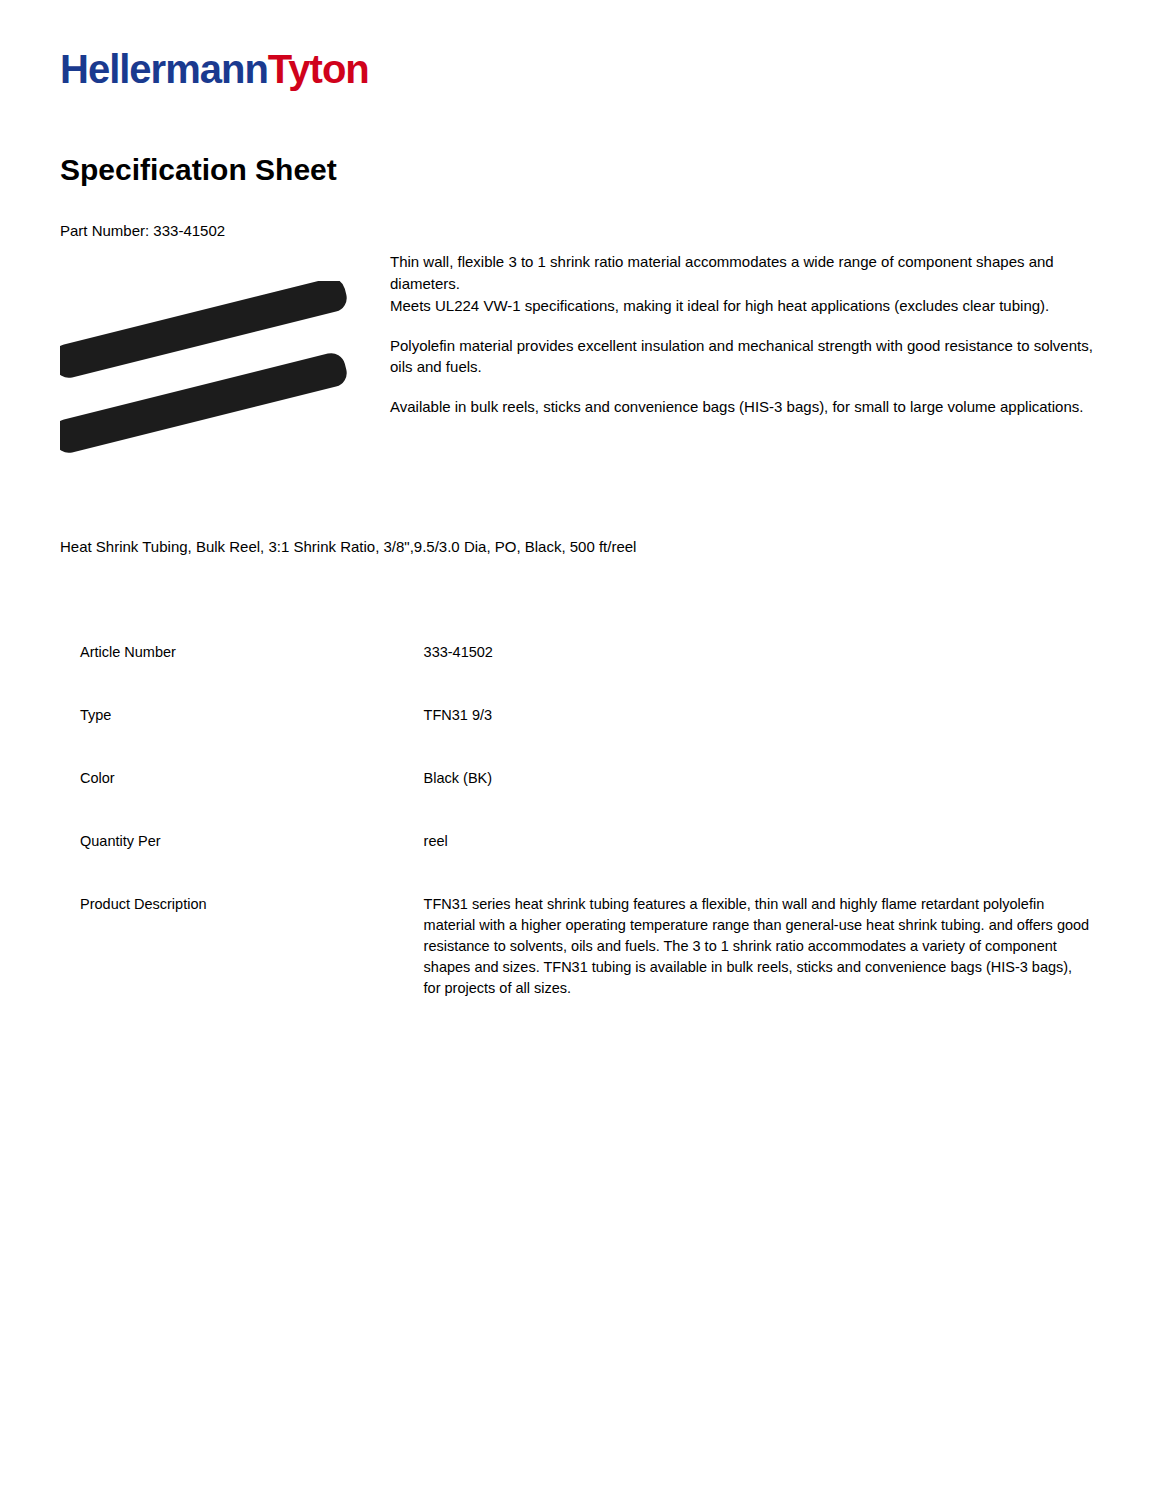Hellermann Tyton
Specification Sheet
Part Number: 333-41502
Thin wall, flexible 3 to 1 shrink ratio material accommodates a wide range of component shapes and diameters.
Meets UL224 VW-1 specifications, making it ideal for high heat applications (excludes clear tubing).
Polyolefin material provides excellent insulation and mechanical strength with good resistance to solvents, oils and fuels.
Available in bulk reels, sticks and convenience bags (HIS-3 bags), for small to large volume applications.
Heat Shrink Tubing, Bulk Reel, 3:1 Shrink Ratio, 3/8",9.5/3.0 Dia, PO, Black, 500 ft/reel
| Article Number | 333-41502 |
| Type | TFN31 9/3 |
| Color | Black (BK) |
| Quantity Per | reel |
| Product Description | TFN31 series heat shrink tubing features a flexible, thin wall and highly flame retardant polyolefin material with a higher operating temperature range than general-use heat shrink tubing. and offers good resistance to solvents, oils and fuels. The 3 to 1 shrink ratio accommodates a variety of component shapes and sizes. TFN31 tubing is available in bulk reels, sticks and convenience bags (HIS-3 bags), for projects of all sizes. |